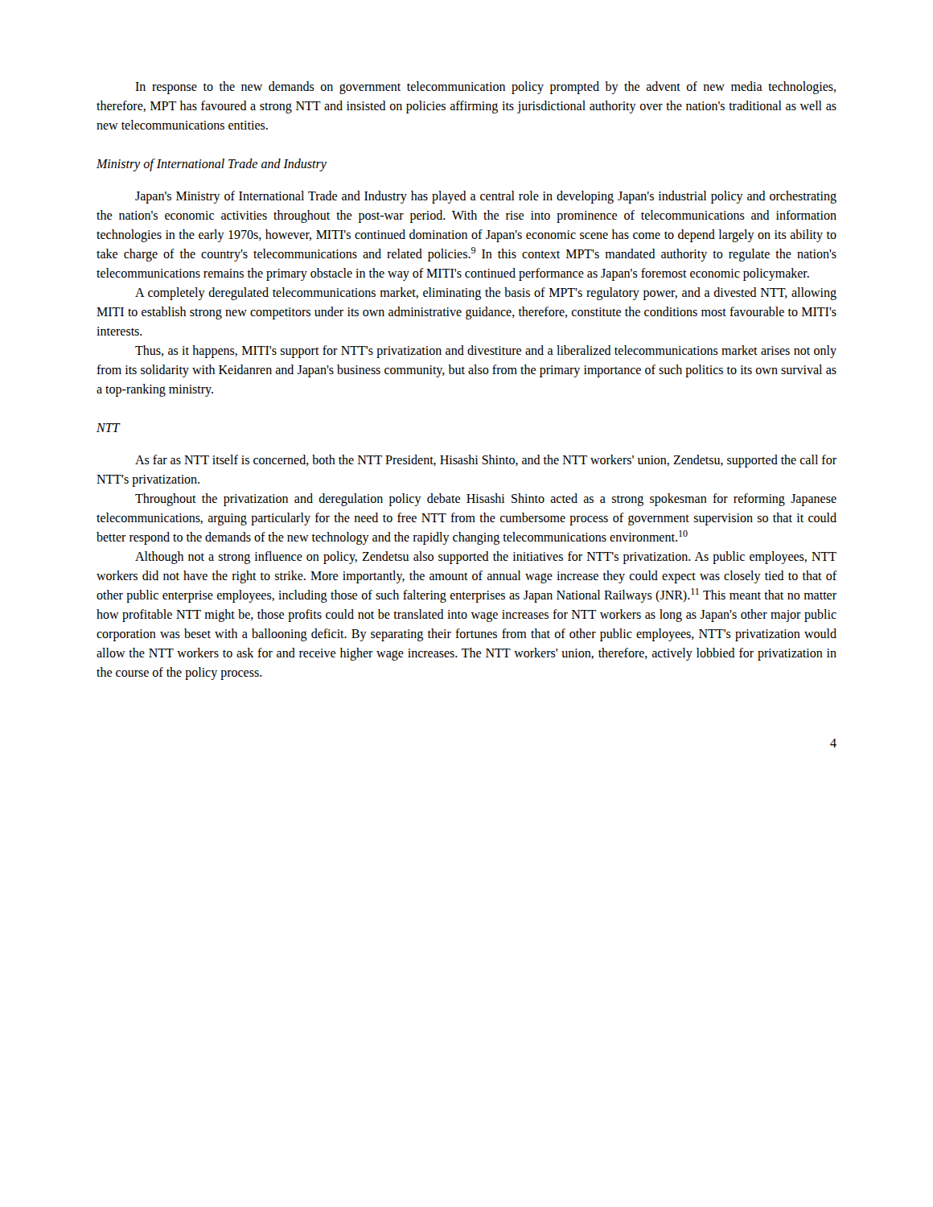In response to the new demands on government telecommunication policy prompted by the advent of new media technologies, therefore, MPT has favoured a strong NTT and insisted on policies affirming its jurisdictional authority over the nation's traditional as well as new telecommunications entities.
Ministry of International Trade and Industry
Japan's Ministry of International Trade and Industry has played a central role in developing Japan's industrial policy and orchestrating the nation's economic activities throughout the post-war period. With the rise into prominence of telecommunications and information technologies in the early 1970s, however, MITI's continued domination of Japan's economic scene has come to depend largely on its ability to take charge of the country's telecommunications and related policies.9 In this context MPT's mandated authority to regulate the nation's telecommunications remains the primary obstacle in the way of MITI's continued performance as Japan's foremost economic policymaker.
A completely deregulated telecommunications market, eliminating the basis of MPT's regulatory power, and a divested NTT, allowing MITI to establish strong new competitors under its own administrative guidance, therefore, constitute the conditions most favourable to MITI's interests.
Thus, as it happens, MITI's support for NTT's privatization and divestiture and a liberalized telecommunications market arises not only from its solidarity with Keidanren and Japan's business community, but also from the primary importance of such politics to its own survival as a top-ranking ministry.
NTT
As far as NTT itself is concerned, both the NTT President, Hisashi Shinto, and the NTT workers' union, Zendetsu, supported the call for NTT's privatization.
Throughout the privatization and deregulation policy debate Hisashi Shinto acted as a strong spokesman for reforming Japanese telecommunications, arguing particularly for the need to free NTT from the cumbersome process of government supervision so that it could better respond to the demands of the new technology and the rapidly changing telecommunications environment.10
Although not a strong influence on policy, Zendetsu also supported the initiatives for NTT's privatization. As public employees, NTT workers did not have the right to strike. More importantly, the amount of annual wage increase they could expect was closely tied to that of other public enterprise employees, including those of such faltering enterprises as Japan National Railways (JNR).11 This meant that no matter how profitable NTT might be, those profits could not be translated into wage increases for NTT workers as long as Japan's other major public corporation was beset with a ballooning deficit. By separating their fortunes from that of other public employees, NTT's privatization would allow the NTT workers to ask for and receive higher wage increases. The NTT workers' union, therefore, actively lobbied for privatization in the course of the policy process.
4